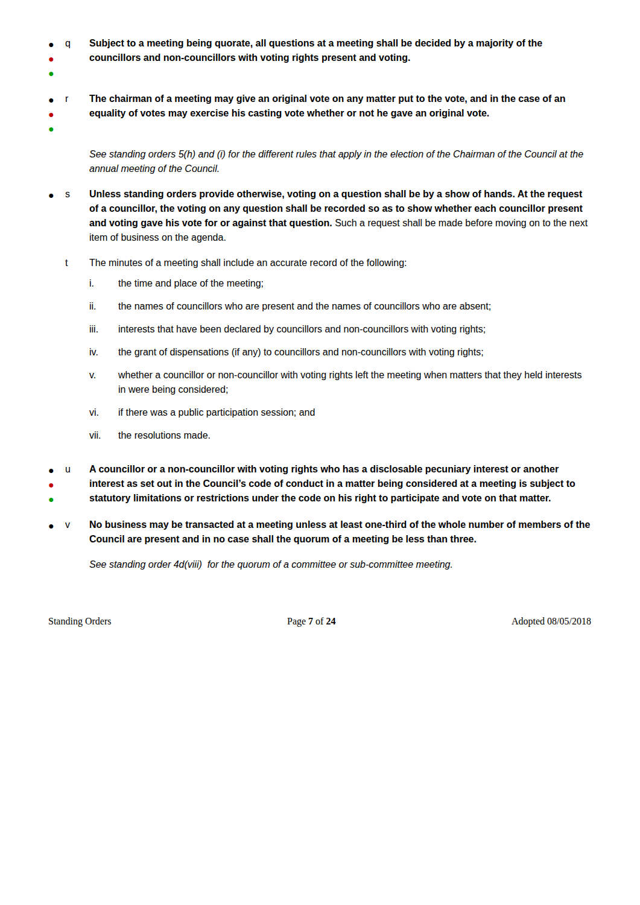● ● ●
q
Subject to a meeting being quorate, all questions at a meeting shall be decided by a majority of the councillors and non-councillors with voting rights present and voting.
● ● ●
r
The chairman of a meeting may give an original vote on any matter put to the vote, and in the case of an equality of votes may exercise his casting vote whether or not he gave an original vote.
See standing orders 5(h) and (i) for the different rules that apply in the election of the Chairman of the Council at the annual meeting of the Council.
●
s
Unless standing orders provide otherwise, voting on a question shall be by a show of hands. At the request of a councillor, the voting on any question shall be recorded so as to show whether each councillor present and voting gave his vote for or against that question. Such a request shall be made before moving on to the next item of business on the agenda.
t
The minutes of a meeting shall include an accurate record of the following:
the time and place of the meeting;
the names of councillors who are present and the names of councillors who are absent;
interests that have been declared by councillors and non-councillors with voting rights;
the grant of dispensations (if any) to councillors and non-councillors with voting rights;
whether a councillor or non-councillor with voting rights left the meeting when matters that they held interests in were being considered;
if there was a public participation session; and
the resolutions made.
● ● ●
u
A councillor or a non-councillor with voting rights who has a disclosable pecuniary interest or another interest as set out in the Council’s code of conduct in a matter being considered at a meeting is subject to statutory limitations or restrictions under the code on his right to participate and vote on that matter.
●
v
No business may be transacted at a meeting unless at least one-third of the whole number of members of the Council are present and in no case shall the quorum of a meeting be less than three.
See standing order 4d(viii) for the quorum of a committee or sub-committee meeting.
Standing Orders
Page 7 of 24
Adopted 08/05/2018